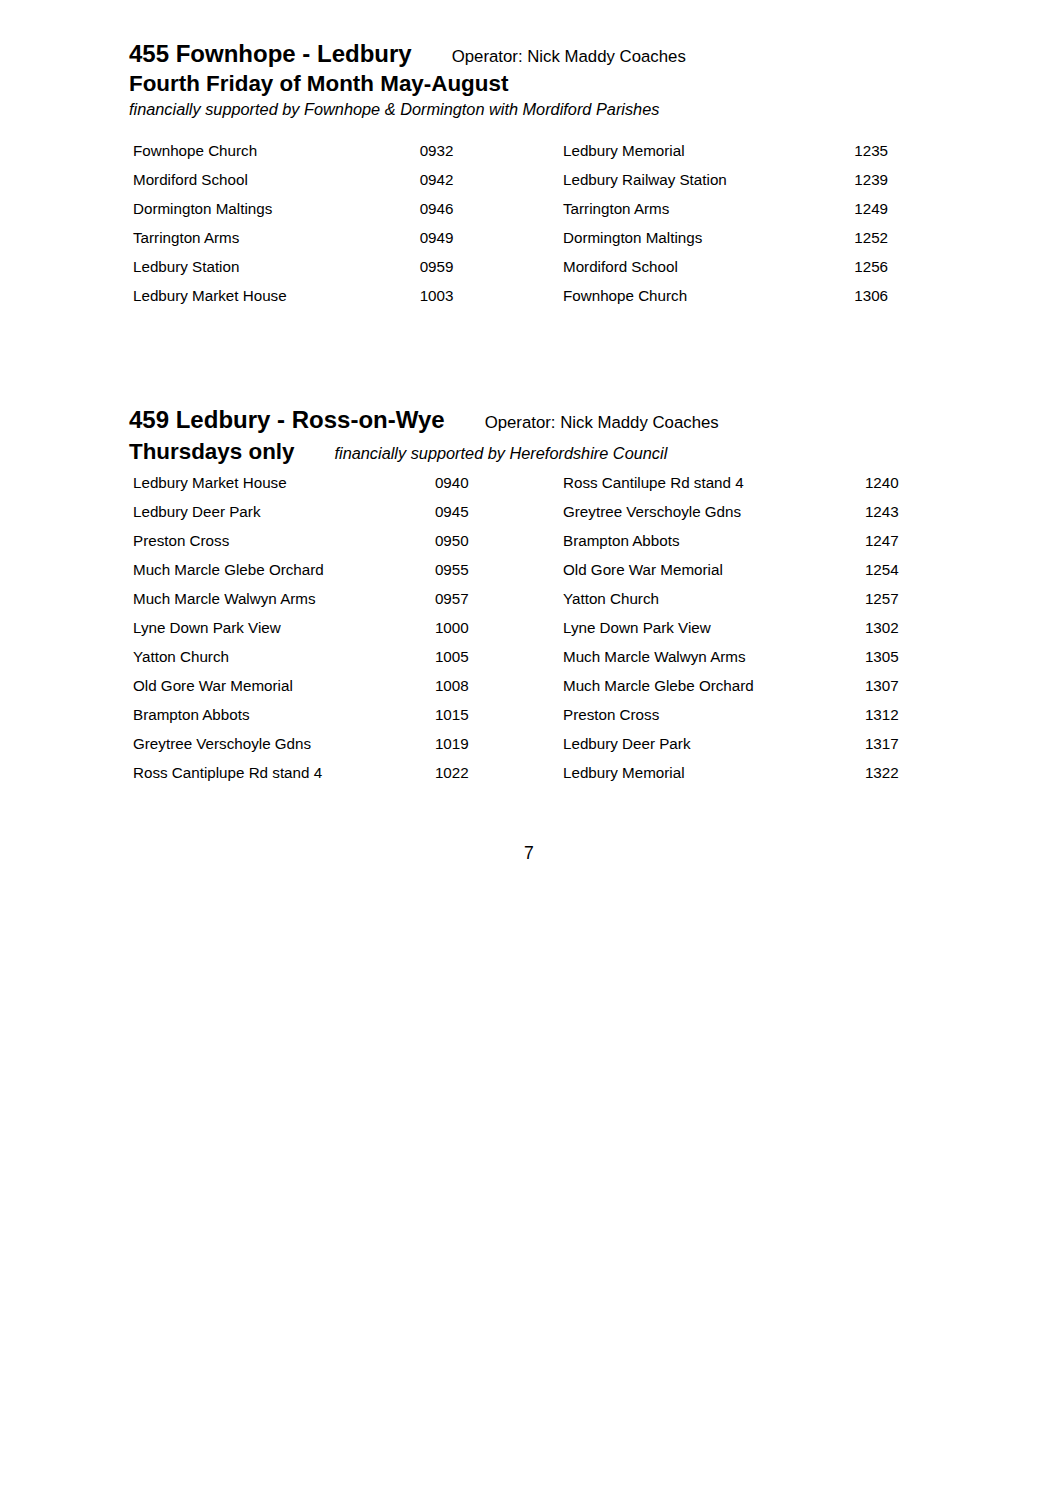455 Fownhope - Ledbury
Operator: Nick Maddy Coaches
Fourth Friday of Month May-August
financially supported by Fownhope & Dormington with Mordiford Parishes
| Fownhope Church | 0932 |
| Mordiford School | 0942 |
| Dormington Maltings | 0946 |
| Tarrington Arms | 0949 |
| Ledbury Station | 0959 |
| Ledbury Market House | 1003 |
| Ledbury Memorial | 1235 |
| Ledbury Railway Station | 1239 |
| Tarrington Arms | 1249 |
| Dormington Maltings | 1252 |
| Mordiford School | 1256 |
| Fownhope Church | 1306 |
459 Ledbury - Ross-on-Wye
Operator: Nick Maddy Coaches
Thursdays only
financially supported by Herefordshire Council
| Ledbury Market House | 0940 |
| Ledbury Deer Park | 0945 |
| Preston Cross | 0950 |
| Much Marcle Glebe Orchard | 0955 |
| Much Marcle Walwyn Arms | 0957 |
| Lyne Down Park View | 1000 |
| Yatton Church | 1005 |
| Old Gore War Memorial | 1008 |
| Brampton Abbots | 1015 |
| Greytree Verschoyle Gdns | 1019 |
| Ross Cantiplupe Rd stand 4 | 1022 |
| Ross Cantilupe Rd stand 4 | 1240 |
| Greytree Verschoyle Gdns | 1243 |
| Brampton Abbots | 1247 |
| Old Gore War Memorial | 1254 |
| Yatton Church | 1257 |
| Lyne Down Park View | 1302 |
| Much Marcle Walwyn Arms | 1305 |
| Much Marcle Glebe Orchard | 1307 |
| Preston Cross | 1312 |
| Ledbury Deer Park | 1317 |
| Ledbury Memorial | 1322 |
7